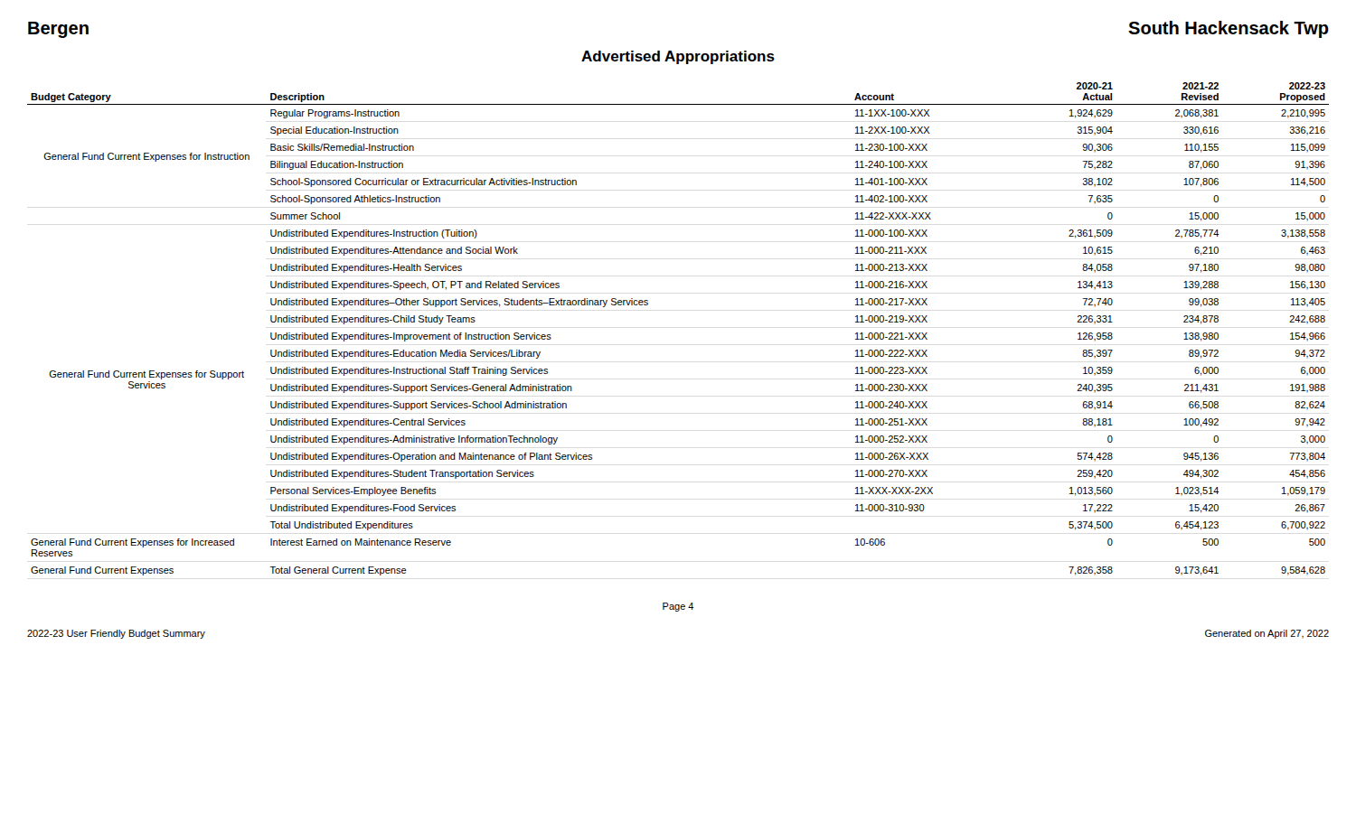Bergen South Hackensack Twp
Advertised Appropriations
| Budget Category | Description | Account | 2020-21 Actual | 2021-22 Revised | 2022-23 Proposed |
| --- | --- | --- | --- | --- | --- |
| General Fund Current Expenses for Instruction | Regular Programs-Instruction | 11-1XX-100-XXX | 1,924,629 | 2,068,381 | 2,210,995 |
| Special Education-Instruction | 11-2XX-100-XXX | 315,904 | 330,616 | 336,216 |
| Basic Skills/Remedial-Instruction | 11-230-100-XXX | 90,306 | 110,155 | 115,099 |
| Bilingual Education-Instruction | 11-240-100-XXX | 75,282 | 87,060 | 91,396 |
| School-Sponsored Cocurricular or Extracurricular Activities-Instruction | 11-401-100-XXX | 38,102 | 107,806 | 114,500 |
| School-Sponsored Athletics-Instruction | 11-402-100-XXX | 7,635 | 0 | 0 |
| | Summer School | 11-422-XXX-XXX | 0 | 15,000 | 15,000 |
| General Fund Current Expenses for Support Services | Undistributed Expenditures-Instruction (Tuition) | 11-000-100-XXX | 2,361,509 | 2,785,774 | 3,138,558 |
| Undistributed Expenditures-Attendance and Social Work | 11-000-211-XXX | 10,615 | 6,210 | 6,463 |
| Undistributed Expenditures-Health Services | 11-000-213-XXX | 84,058 | 97,180 | 98,080 |
| Undistributed Expenditures-Speech, OT, PT and Related Services | 11-000-216-XXX | 134,413 | 139,288 | 156,130 |
| Undistributed Expenditures–Other Support Services, Students–Extraordinary Services | 11-000-217-XXX | 72,740 | 99,038 | 113,405 |
| Undistributed Expenditures-Child Study Teams | 11-000-219-XXX | 226,331 | 234,878 | 242,688 |
| Undistributed Expenditures-Improvement of Instruction Services | 11-000-221-XXX | 126,958 | 138,980 | 154,966 |
| Undistributed Expenditures-Education Media Services/Library | 11-000-222-XXX | 85,397 | 89,972 | 94,372 |
| Undistributed Expenditures-Instructional Staff Training Services | 11-000-223-XXX | 10,359 | 6,000 | 6,000 |
| Undistributed Expenditures-Support Services-General Administration | 11-000-230-XXX | 240,395 | 211,431 | 191,988 |
| Undistributed Expenditures-Support Services-School Administration | 11-000-240-XXX | 68,914 | 66,508 | 82,624 |
| Undistributed Expenditures-Central Services | 11-000-251-XXX | 88,181 | 100,492 | 97,942 |
| Undistributed Expenditures-Administrative InformationTechnology | 11-000-252-XXX | 0 | 0 | 3,000 |
| Undistributed Expenditures-Operation and Maintenance of Plant Services | 11-000-26X-XXX | 574,428 | 945,136 | 773,804 |
| Undistributed Expenditures-Student Transportation Services | 11-000-270-XXX | 259,420 | 494,302 | 454,856 |
| Personal Services-Employee Benefits | 11-XXX-XXX-2XX | 1,013,560 | 1,023,514 | 1,059,179 |
| Undistributed Expenditures-Food Services | 11-000-310-930 | 17,222 | 15,420 | 26,867 |
| Total Undistributed Expenditures | | 5,374,500 | 6,454,123 | 6,700,922 |
| General Fund Current Expenses for Increased Reserves | Interest Earned on Maintenance Reserve | 10-606 | 0 | 500 | 500 |
| General Fund Current Expenses | Total General Current Expense | | 7,826,358 | 9,173,641 | 9,584,628 |
Page 4
2022-23 User Friendly Budget Summary Generated on April 27, 2022